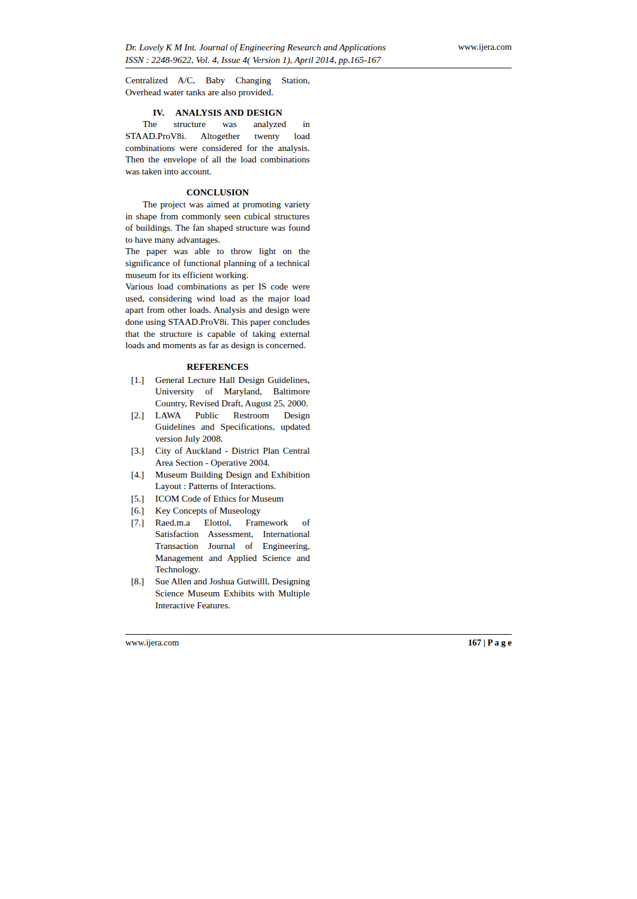www.ijera.com
Dr. Lovely K M Int. Journal of Engineering Research and Applications
ISSN : 2248-9622, Vol. 4, Issue 4( Version 1), April 2014, pp.165-167
Centralized A/C, Baby Changing Station, Overhead water tanks are also provided.
IV. ANALYSIS AND DESIGN
The structure was analyzed in STAAD.ProV8i. Altogether twenty load combinations were considered for the analysis. Then the envelope of all the load combinations was taken into account.
CONCLUSION
The project was aimed at promoting variety in shape from commonly seen cubical structures of buildings. The fan shaped structure was found to have many advantages.
The paper was able to throw light on the significance of functional planning of a technical museum for its efficient working.
Various load combinations as per IS code were used, considering wind load as the major load apart from other loads. Analysis and design were done using STAAD.ProV8i. This paper concludes that the structure is capable of taking external loads and moments as far as design is concerned.
REFERENCES
[1.] General Lecture Hall Design Guidelines, University of Maryland, Baltimore Country, Revised Draft, August 25, 2000.
[2.] LAWA Public Restroom Design Guidelines and Specifications, updated version July 2008.
[3.] City of Auckland - District Plan Central Area Section - Operative 2004.
[4.] Museum Building Design and Exhibition Layout : Patterns of Interactions.
[5.] ICOM Code of Ethics for Museum
[6.] Key Concepts of Museology
[7.] Raed.m.a Elottol, Framework of Satisfaction Assessment, International Transaction Journal of Engineering, Management and Applied Science and Technology.
[8.] Sue Allen and Joshua Gutwilll, Designing Science Museum Exhibits with Multiple Interactive Features.
www.ijera.com 167 | P a g e